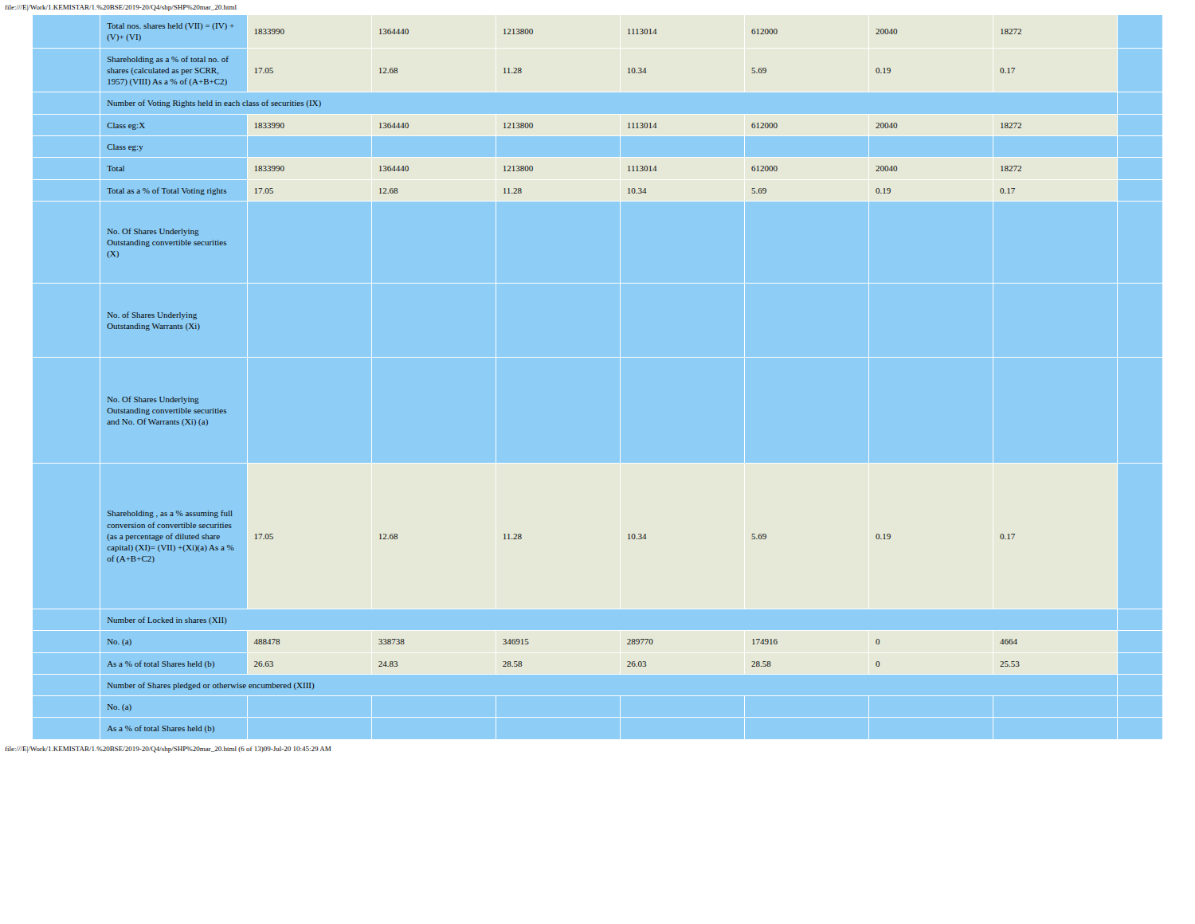file:///E|/Work/1.KEMISTAR/1.%20BSE/2019-20/Q4/shp/SHP%20mar_20.html
| | Total nos. shares held (VII) = (IV) +(V)+ (VI) | 1833990 | 1364440 | 1213800 | 1113014 | 612000 | 20040 | 18272 | |
| | Shareholding as a % of total no. of shares (calculated as per SCRR, 1957) (VIII) As a % of (A+B+C2) | 17.05 | 12.68 | 11.28 | 10.34 | 5.69 | 0.19 | 0.17 | |
| | Number of Voting Rights held in each class of securities (IX) | |
| | Class eg:X | 1833990 | 1364440 | 1213800 | 1113014 | 612000 | 20040 | 18272 | |
| | Class eg:y | | | | | | | | |
| | Total | 1833990 | 1364440 | 1213800 | 1113014 | 612000 | 20040 | 18272 | |
| | Total as a % of Total Voting rights | 17.05 | 12.68 | 11.28 | 10.34 | 5.69 | 0.19 | 0.17 | |
| | No. Of Shares Underlying Outstanding convertible securities (X) | | | | | | | | |
| | No. of Shares Underlying Outstanding Warrants (Xi) | | | | | | | | |
| | No. Of Shares Underlying Outstanding convertible securities and No. Of Warrants (Xi) (a) | | | | | | | | |
| | Shareholding , as a % assuming full conversion of convertible securities (as a percentage of diluted share capital) (XI)= (VII) +(Xi)(a) As a % of (A+B+C2) | 17.05 | 12.68 | 11.28 | 10.34 | 5.69 | 0.19 | 0.17 | |
| | Number of Locked in shares (XII) | |
| | No. (a) | 488478 | 338738 | 346915 | 289770 | 174916 | 0 | 4664 | |
| | As a % of total Shares held (b) | 26.63 | 24.83 | 28.58 | 26.03 | 28.58 | 0 | 25.53 | |
| | Number of Shares pledged or otherwise encumbered (XIII) | |
| | No. (a) | | | | | | | | |
| | As a % of total Shares held (b) | | | | | | | | |
file:///E|/Work/1.KEMISTAR/1.%20BSE/2019-20/Q4/shp/SHP%20mar_20.html (6 of 13)09-Jul-20 10:45:29 AM